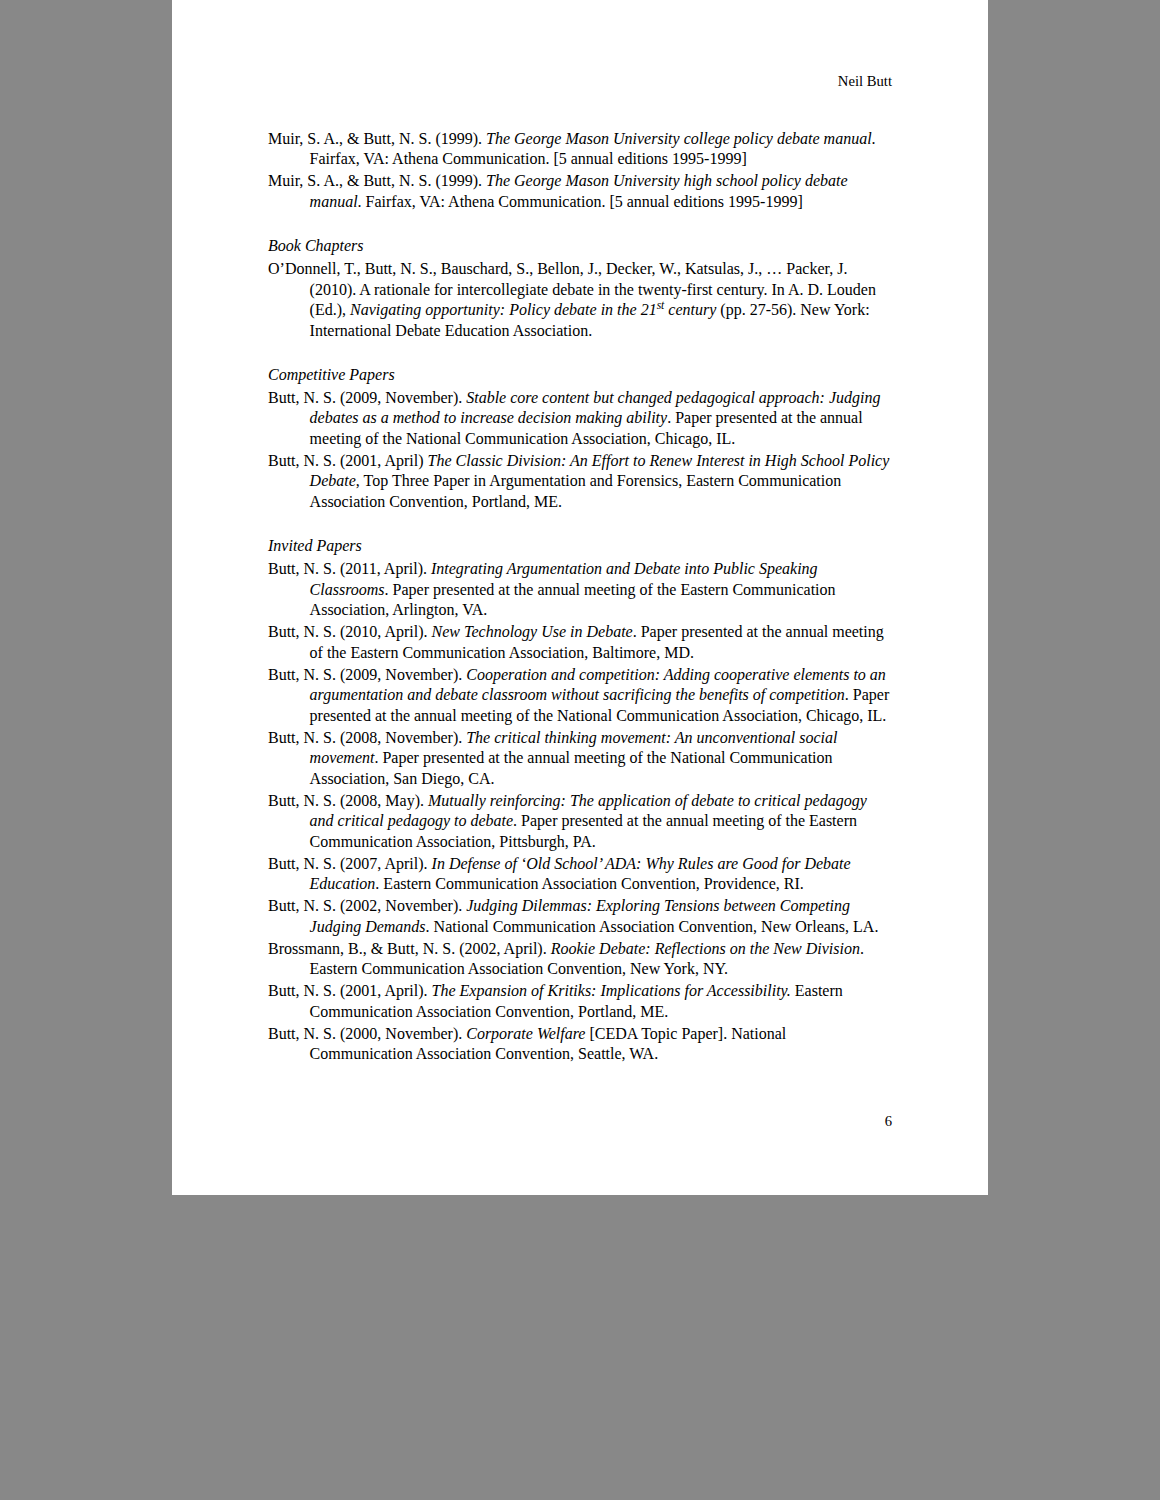Neil Butt
Muir, S. A., & Butt, N. S. (1999). The George Mason University college policy debate manual. Fairfax, VA: Athena Communication. [5 annual editions 1995-1999]
Muir, S. A., & Butt, N. S. (1999). The George Mason University high school policy debate manual. Fairfax, VA: Athena Communication. [5 annual editions 1995-1999]
Book Chapters
O’Donnell, T., Butt, N. S., Bauschard, S., Bellon, J., Decker, W., Katsulas, J., … Packer, J. (2010). A rationale for intercollegiate debate in the twenty-first century. In A. D. Louden (Ed.), Navigating opportunity: Policy debate in the 21st century (pp. 27-56). New York: International Debate Education Association.
Competitive Papers
Butt, N. S. (2009, November). Stable core content but changed pedagogical approach: Judging debates as a method to increase decision making ability. Paper presented at the annual meeting of the National Communication Association, Chicago, IL.
Butt, N. S. (2001, April) The Classic Division: An Effort to Renew Interest in High School Policy Debate, Top Three Paper in Argumentation and Forensics, Eastern Communication Association Convention, Portland, ME.
Invited Papers
Butt, N. S. (2011, April). Integrating Argumentation and Debate into Public Speaking Classrooms. Paper presented at the annual meeting of the Eastern Communication Association, Arlington, VA.
Butt, N. S. (2010, April). New Technology Use in Debate. Paper presented at the annual meeting of the Eastern Communication Association, Baltimore, MD.
Butt, N. S. (2009, November). Cooperation and competition: Adding cooperative elements to an argumentation and debate classroom without sacrificing the benefits of competition. Paper presented at the annual meeting of the National Communication Association, Chicago, IL.
Butt, N. S. (2008, November). The critical thinking movement: An unconventional social movement. Paper presented at the annual meeting of the National Communication Association, San Diego, CA.
Butt, N. S. (2008, May). Mutually reinforcing: The application of debate to critical pedagogy and critical pedagogy to debate. Paper presented at the annual meeting of the Eastern Communication Association, Pittsburgh, PA.
Butt, N. S. (2007, April). In Defense of ‘Old School’ ADA: Why Rules are Good for Debate Education. Eastern Communication Association Convention, Providence, RI.
Butt, N. S. (2002, November). Judging Dilemmas: Exploring Tensions between Competing Judging Demands. National Communication Association Convention, New Orleans, LA.
Brossmann, B., & Butt, N. S. (2002, April). Rookie Debate: Reflections on the New Division. Eastern Communication Association Convention, New York, NY.
Butt, N. S. (2001, April). The Expansion of Kritiks: Implications for Accessibility. Eastern Communication Association Convention, Portland, ME.
Butt, N. S. (2000, November). Corporate Welfare [CEDA Topic Paper]. National Communication Association Convention, Seattle, WA.
6